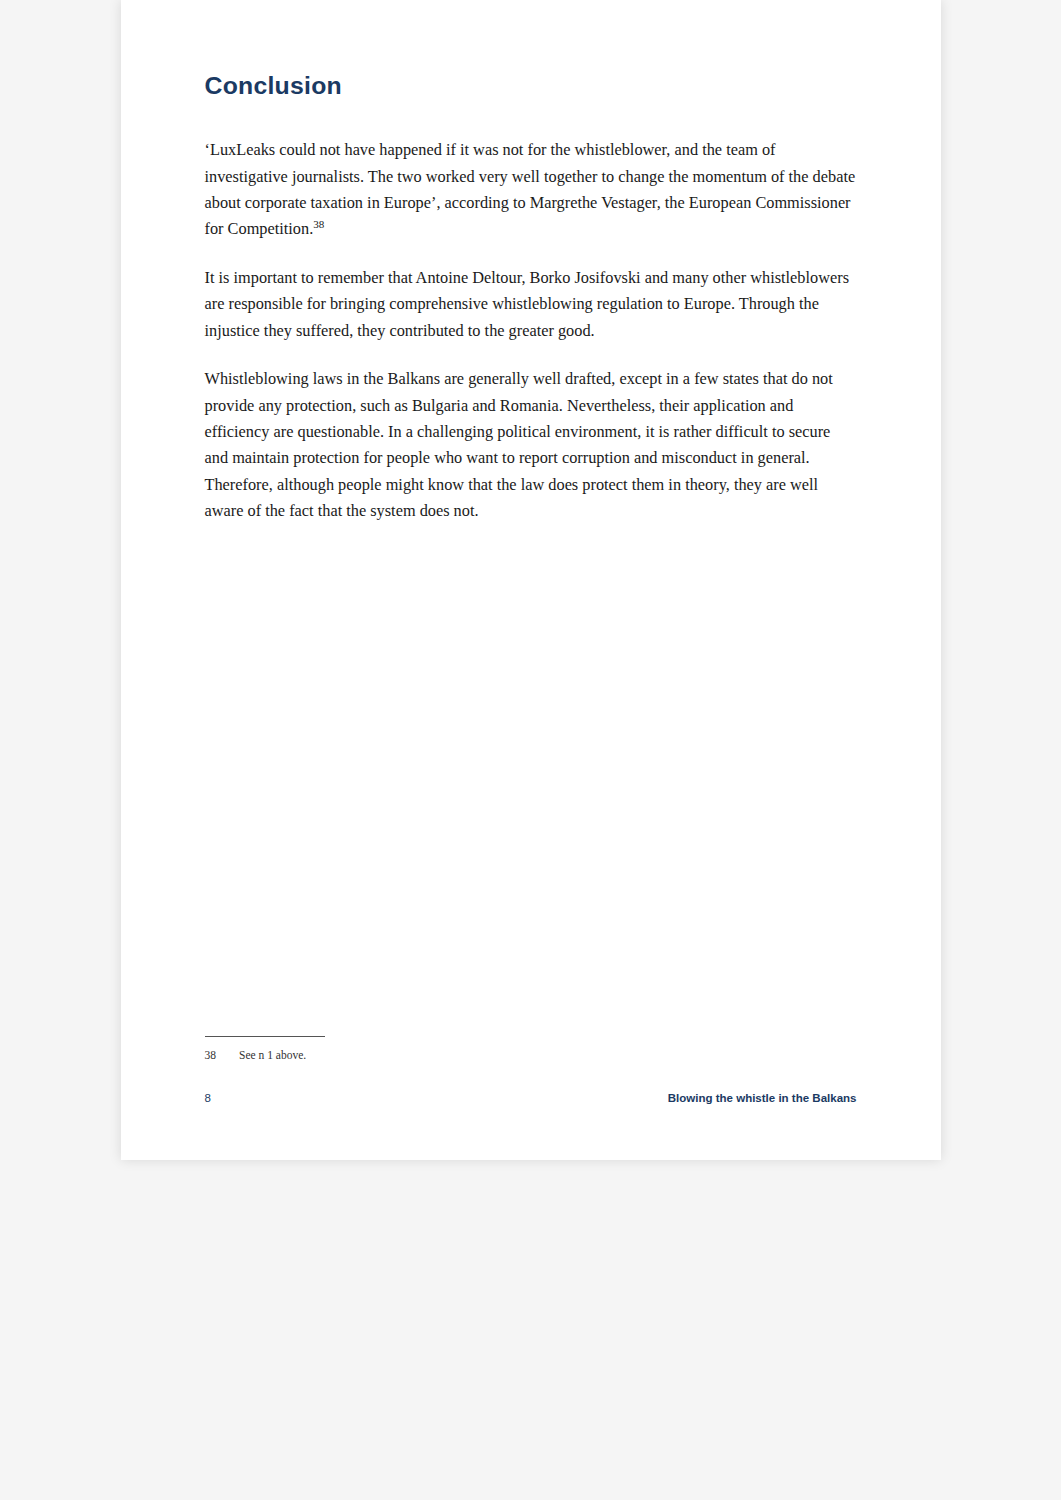Conclusion
‘LuxLeaks could not have happened if it was not for the whistleblower, and the team of investigative journalists. The two worked very well together to change the momentum of the debate about corporate taxation in Europe’, according to Margrethe Vestager, the European Commissioner for Competition.38
It is important to remember that Antoine Deltour, Borko Josifovski and many other whistleblowers are responsible for bringing comprehensive whistleblowing regulation to Europe. Through the injustice they suffered, they contributed to the greater good.
Whistleblowing laws in the Balkans are generally well drafted, except in a few states that do not provide any protection, such as Bulgaria and Romania. Nevertheless, their application and efficiency are questionable. In a challenging political environment, it is rather difficult to secure and maintain protection for people who want to report corruption and misconduct in general. Therefore, although people might know that the law does protect them in theory, they are well aware of the fact that the system does not.
38 See n 1 above.
8 Blowing the whistle in the Balkans